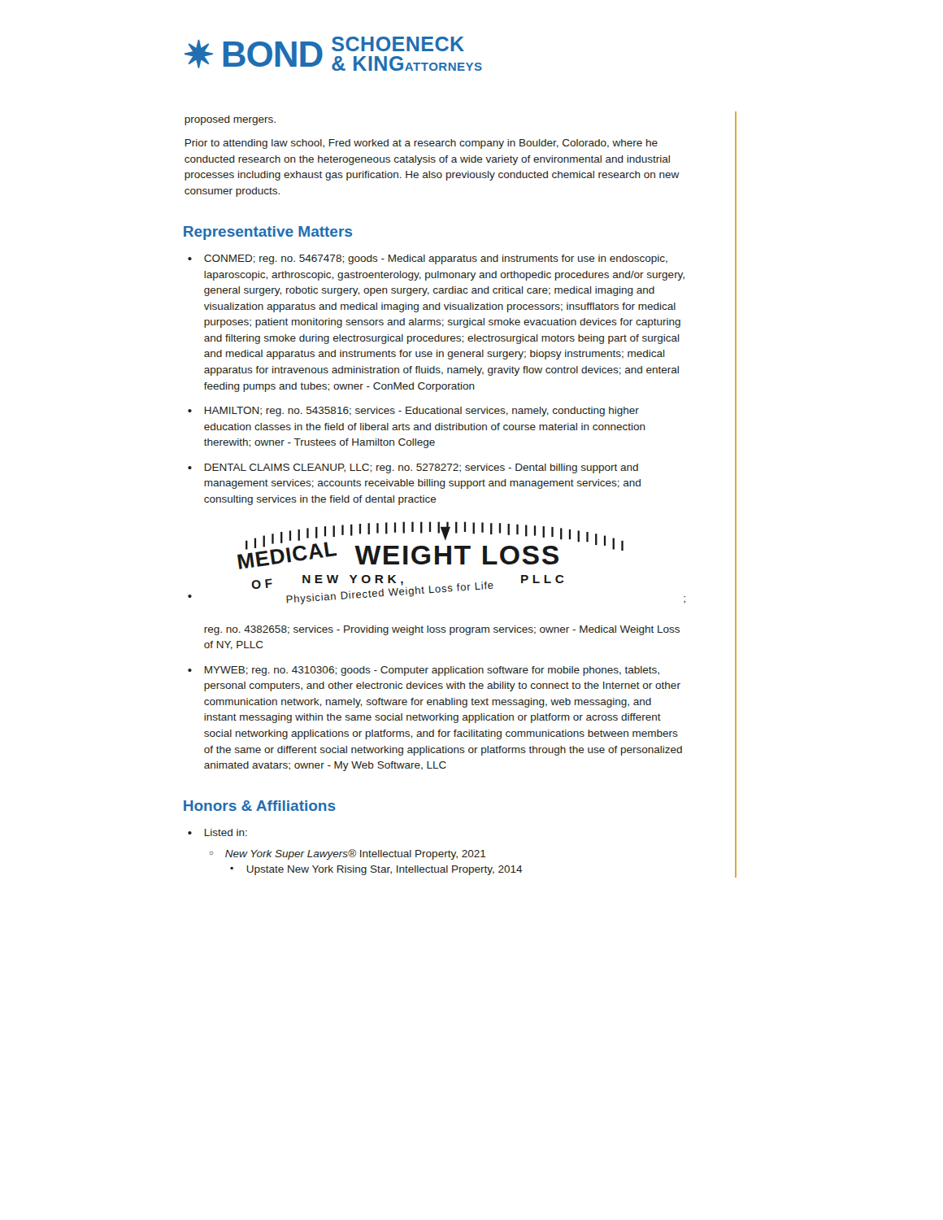✷ BOND SCHOENECK & KINGATTORNEYS
proposed mergers.
Prior to attending law school, Fred worked at a research company in Boulder, Colorado, where he conducted research on the heterogeneous catalysis of a wide variety of environmental and industrial processes including exhaust gas purification. He also previously conducted chemical research on new consumer products.
Representative Matters
CONMED; reg. no. 5467478; goods - Medical apparatus and instruments for use in endoscopic, laparoscopic, arthroscopic, gastroenterology, pulmonary and orthopedic procedures and/or surgery, general surgery, robotic surgery, open surgery, cardiac and critical care; medical imaging and visualization apparatus and medical imaging and visualization processors; insufflators for medical purposes; patient monitoring sensors and alarms; surgical smoke evacuation devices for capturing and filtering smoke during electrosurgical procedures; electrosurgical motors being part of surgical and medical apparatus and instruments for use in general surgery; biopsy instruments; medical apparatus for intravenous administration of fluids, namely, gravity flow control devices; and enteral feeding pumps and tubes; owner - ConMed Corporation
HAMILTON; reg. no. 5435816; services - Educational services, namely, conducting higher education classes in the field of liberal arts and distribution of course material in connection therewith; owner - Trustees of Hamilton College
DENTAL CLAIMS CLEANUP, LLC; reg. no. 5278272; services - Dental billing support and management services; accounts receivable billing support and management services; and consulting services in the field of dental practice
MEDICAL WEIGHT LOSS OF NEW YORK, PLLC Physician Directed Weight Loss for Life ;
reg. no. 4382658; services - Providing weight loss program services; owner - Medical Weight Loss of NY, PLLC
MYWEB; reg. no. 4310306; goods - Computer application software for mobile phones, tablets, personal computers, and other electronic devices with the ability to connect to the Internet or other communication network, namely, software for enabling text messaging, web messaging, and instant messaging within the same social networking application or platform or across different social networking applications or platforms, and for facilitating communications between members of the same or different social networking applications or platforms through the use of personalized animated avatars; owner - My Web Software, LLC
Honors & Affiliations
Listed in:
New York Super Lawyers® Intellectual Property, 2021
Upstate New York Rising Star, Intellectual Property, 2014